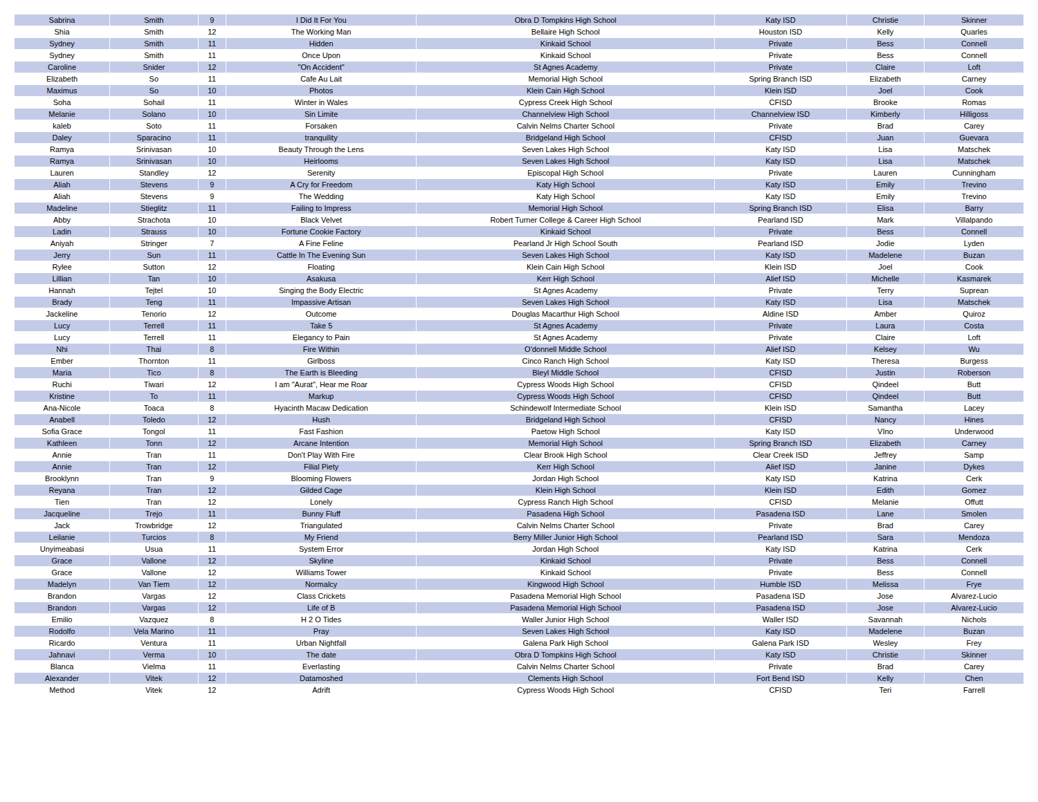| Sabrina | Smith | 9 | I Did It For You | Obra D Tompkins High School | Katy ISD | Christie | Skinner |
| Shia | Smith | 12 | The Working Man | Bellaire High School | Houston ISD | Kelly | Quarles |
| Sydney | Smith | 11 | Hidden | Kinkaid School | Private | Bess | Connell |
| Sydney | Smith | 11 | Once Upon | Kinkaid School | Private | Bess | Connell |
| Caroline | Snider | 12 | "On Accident" | St Agnes Academy | Private | Claire | Loft |
| Elizabeth | So | 11 | Cafe Au Lait | Memorial High School | Spring Branch ISD | Elizabeth | Carney |
| Maximus | So | 10 | Photos | Klein Cain High School | Klein ISD | Joel | Cook |
| Soha | Sohail | 11 | Winter in Wales | Cypress Creek High School | CFISD | Brooke | Romas |
| Melanie | Solano | 10 | Sin Limite | Channelview High School | Channelview ISD | Kimberly | Hilligoss |
| kaleb | Soto | 11 | Forsaken | Calvin Nelms Charter School | Private | Brad | Carey |
| Daley | Sparacino | 11 | tranquility | Bridgeland High School | CFISD | Juan | Guevara |
| Ramya | Srinivasan | 10 | Beauty Through the Lens | Seven Lakes High School | Katy ISD | Lisa | Matschek |
| Ramya | Srinivasan | 10 | Heirlooms | Seven Lakes High School | Katy ISD | Lisa | Matschek |
| Lauren | Standley | 12 | Serenity | Episcopal High School | Private | Lauren | Cunningham |
| Aliah | Stevens | 9 | A Cry for Freedom | Katy High School | Katy ISD | Emily | Trevino |
| Aliah | Stevens | 9 | The Wedding | Katy High School | Katy ISD | Emily | Trevino |
| Madeline | Stieglitz | 11 | Failing to Impress | Memorial High School | Spring Branch ISD | Elisa | Barry |
| Abby | Strachota | 10 | Black Velvet | Robert Turner College & Career High School | Pearland ISD | Mark | Villalpando |
| Ladin | Strauss | 10 | Fortune Cookie Factory | Kinkaid School | Private | Bess | Connell |
| Aniyah | Stringer | 7 | A Fine Feline | Pearland Jr High School South | Pearland ISD | Jodie | Lyden |
| Jerry | Sun | 11 | Cattle In The Evening Sun | Seven Lakes High School | Katy ISD | Madelene | Buzan |
| Rylee | Sutton | 12 | Floating | Klein Cain High School | Klein ISD | Joel | Cook |
| Lillian | Tan | 10 | Asakusa | Kerr High School | Alief ISD | Michelle | Kasmarek |
| Hannah | Tejtel | 10 | Singing the Body Electric | St Agnes Academy | Private | Terry | Suprean |
| Brady | Teng | 11 | Impassive Artisan | Seven Lakes High School | Katy ISD | Lisa | Matschek |
| Jackeline | Tenorio | 12 | Outcome | Douglas Macarthur High School | Aldine ISD | Amber | Quiroz |
| Lucy | Terrell | 11 | Take 5 | St Agnes Academy | Private | Laura | Costa |
| Lucy | Terrell | 11 | Elegancy to Pain | St Agnes Academy | Private | Claire | Loft |
| Nhi | Thai | 8 | Fire Within | O'donnell Middle School | Alief ISD | Kelsey | Wu |
| Ember | Thornton | 11 | Girlboss | Cinco Ranch High School | Katy ISD | Theresa | Burgess |
| Maria | Tico | 8 | The Earth is Bleeding | Bleyl Middle School | CFISD | Justin | Roberson |
| Ruchi | Tiwari | 12 | I am "Aurat", Hear me Roar | Cypress Woods High School | CFISD | Qindeel | Butt |
| Kristine | To | 11 | Markup | Cypress Woods High School | CFISD | Qindeel | Butt |
| Ana-Nicole | Toaca | 8 | Hyacinth Macaw Dedication | Schindewolf Intermediate School | Klein ISD | Samantha | Lacey |
| Anabell | Toledo | 12 | Hush | Bridgeland High School | CFISD | Nancy | Hines |
| Sofia Grace | Tongol | 11 | Fast Fashion | Paetow High School | Katy ISD | VIno | Underwood |
| Kathleen | Tonn | 12 | Arcane Intention | Memorial High School | Spring Branch ISD | Elizabeth | Carney |
| Annie | Tran | 11 | Don't Play With Fire | Clear Brook High School | Clear Creek ISD | Jeffrey | Samp |
| Annie | Tran | 12 | Filial Piety | Kerr High School | Alief ISD | Janine | Dykes |
| Brooklynn | Tran | 9 | Blooming Flowers | Jordan High School | Katy ISD | Katrina | Cerk |
| Reyana | Tran | 12 | Gilded Cage | Klein High School | Klein ISD | Edith | Gomez |
| Tien | Tran | 12 | Lonely | Cypress Ranch High School | CFISD | Melanie | Offutt |
| Jacqueline | Trejo | 11 | Bunny Fluff | Pasadena High School | Pasadena ISD | Lane | Smolen |
| Jack | Trowbridge | 12 | Triangulated | Calvin Nelms Charter School | Private | Brad | Carey |
| Leilanie | Turcios | 8 | My Friend | Berry Miller Junior High School | Pearland ISD | Sara | Mendoza |
| Unyimeabasi | Usua | 11 | System Error | Jordan High School | Katy ISD | Katrina | Cerk |
| Grace | Vallone | 12 | Skyline | Kinkaid School | Private | Bess | Connell |
| Grace | Vallone | 12 | Williams Tower | Kinkaid School | Private | Bess | Connell |
| Madelyn | Van Tiem | 12 | Normalcy | Kingwood High School | Humble ISD | Melissa | Frye |
| Brandon | Vargas | 12 | Class Crickets | Pasadena Memorial High School | Pasadena ISD | Jose | Alvarez-Lucio |
| Brandon | Vargas | 12 | Life of B | Pasadena Memorial High School | Pasadena ISD | Jose | Alvarez-Lucio |
| Emilio | Vazquez | 8 | H 2 O Tides | Waller Junior High School | Waller ISD | Savannah | Nichols |
| Rodolfo | Vela Marino | 11 | Pray | Seven Lakes High School | Katy ISD | Madelene | Buzan |
| Ricardo | Ventura | 11 | Urban Nightfall | Galena Park High School | Galena Park ISD | Wesley | Frey |
| Jahnavi | Verma | 10 | The date | Obra D Tompkins High School | Katy ISD | Christie | Skinner |
| Blanca | Vielma | 11 | Everlasting | Calvin Nelms Charter School | Private | Brad | Carey |
| Alexander | Vitek | 12 | Datamoshed | Clements High School | Fort Bend ISD | Kelly | Chen |
| Method | Vitek | 12 | Adrift | Cypress Woods High School | CFISD | Teri | Farrell |